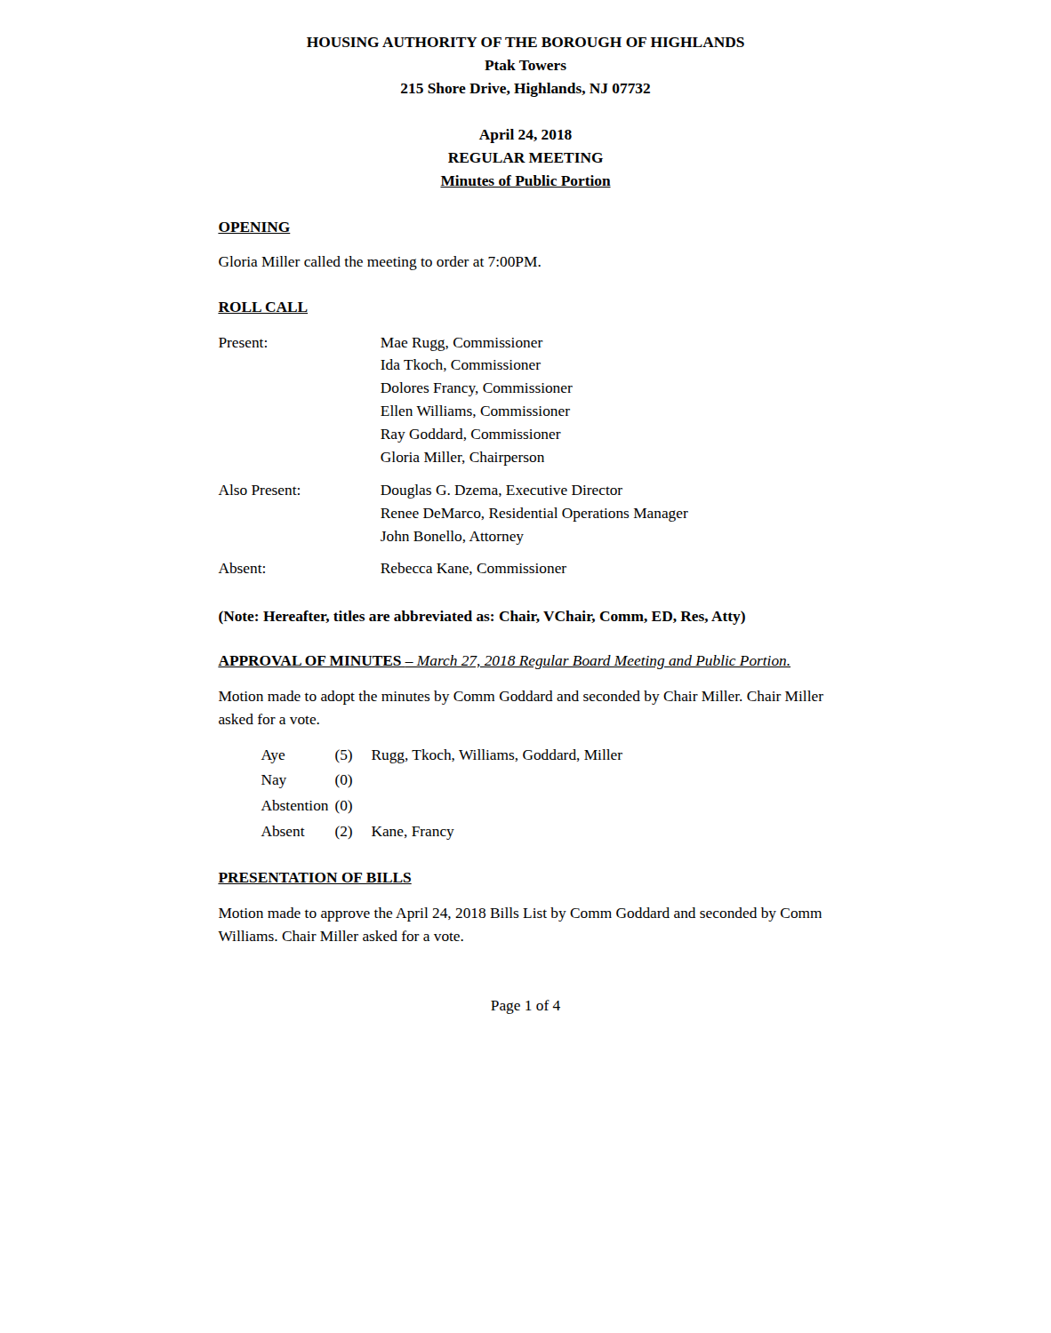HOUSING AUTHORITY OF THE BOROUGH OF HIGHLANDS
Ptak Towers
215 Shore Drive, Highlands, NJ 07732
April 24, 2018
REGULAR MEETING
Minutes of Public Portion
OPENING
Gloria Miller called the meeting to order at 7:00PM.
ROLL CALL
| Present: | Mae Rugg, Commissioner Ida Tkoch, Commissioner Dolores Francy, Commissioner Ellen Williams, Commissioner Ray Goddard, Commissioner Gloria Miller, Chairperson |
| Also Present: | Douglas G. Dzema, Executive Director Renee DeMarco, Residential Operations Manager John Bonello, Attorney |
| Absent: | Rebecca Kane, Commissioner |
(Note: Hereafter, titles are abbreviated as: Chair, VChair, Comm, ED, Res, Atty)
APPROVAL OF MINUTES – March 27, 2018 Regular Board Meeting and Public Portion.
Motion made to adopt the minutes by Comm Goddard and seconded by Chair Miller. Chair Miller asked for a vote.
| Aye | (5) | Rugg, Tkoch, Williams, Goddard, Miller |
| Nay | (0) | |
| Abstention | (0) | |
| Absent | (2) | Kane, Francy |
PRESENTATION OF BILLS
Motion made to approve the April 24, 2018 Bills List by Comm Goddard and seconded by Comm Williams. Chair Miller asked for a vote.
Page 1 of 4